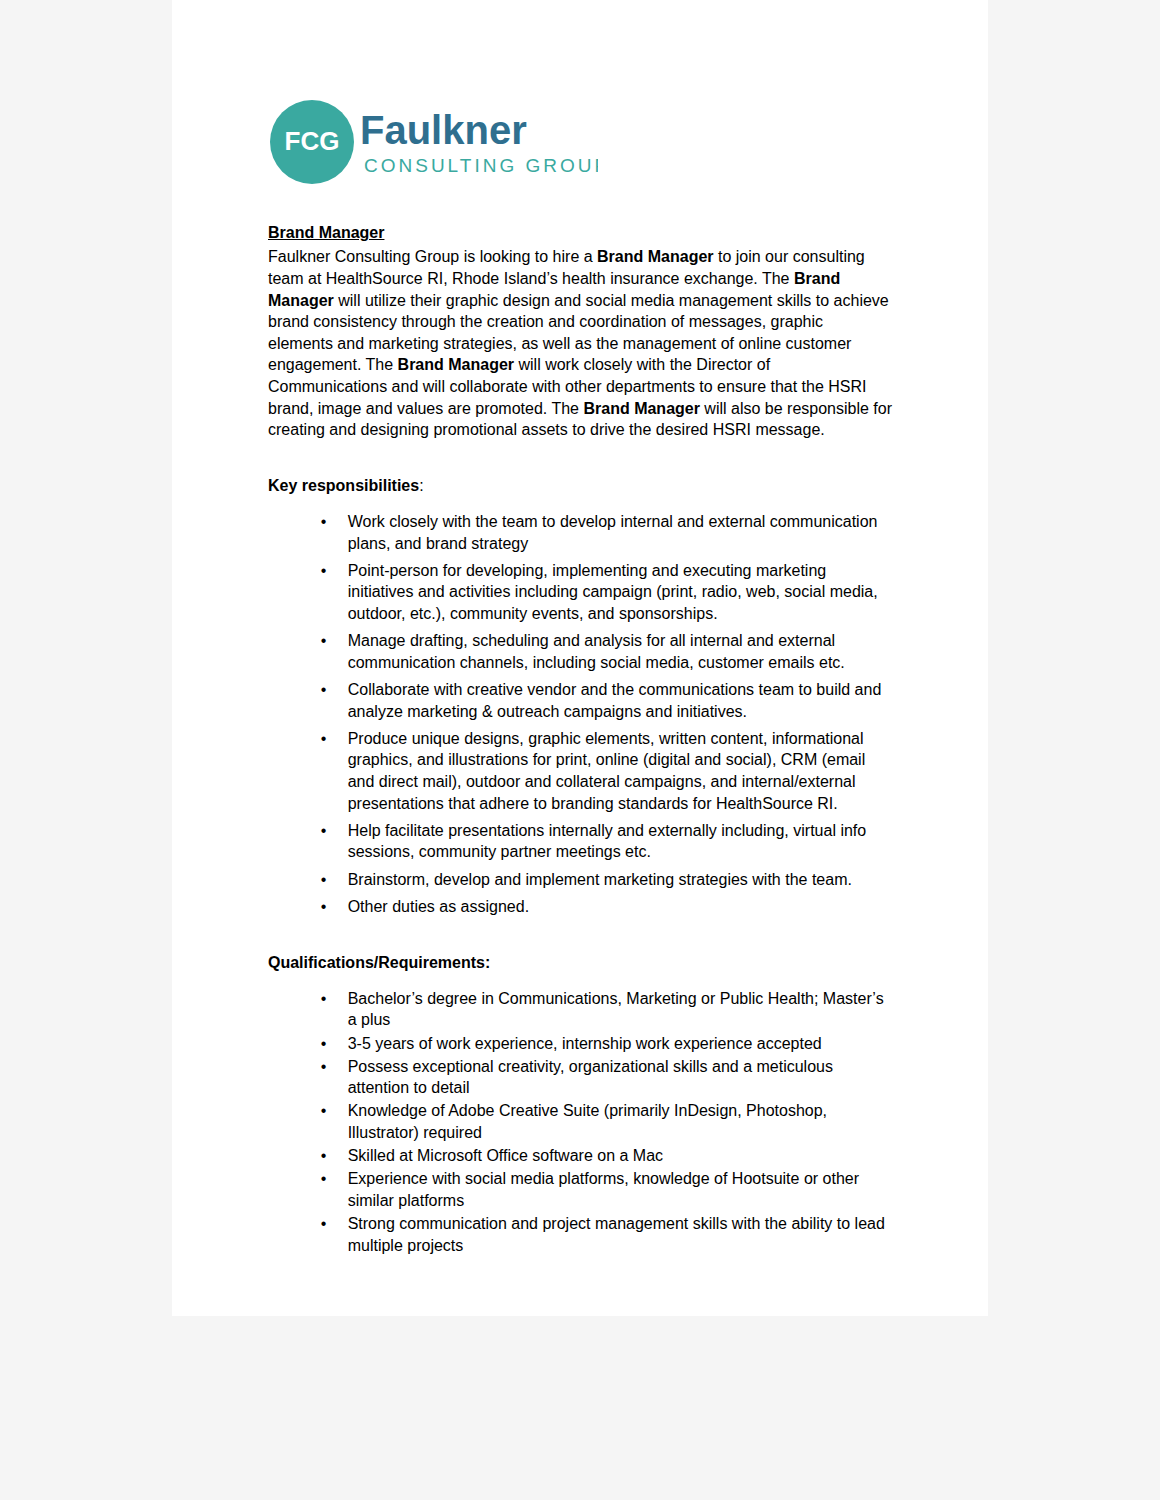FCG Faulkner Consulting Group FCG Faulkner CONSULTING GROUP
Brand Manager
Faulkner Consulting Group is looking to hire a Brand Manager to join our consulting team at HealthSource RI, Rhode Island’s health insurance exchange. The Brand Manager will utilize their graphic design and social media management skills to achieve brand consistency through the creation and coordination of messages, graphic elements and marketing strategies, as well as the management of online customer engagement. The Brand Manager will work closely with the Director of Communications and will collaborate with other departments to ensure that the HSRI brand, image and values are promoted. The Brand Manager will also be responsible for creating and designing promotional assets to drive the desired HSRI message.
Key responsibilities:
Work closely with the team to develop internal and external communication plans, and brand strategy
Point-person for developing, implementing and executing marketing initiatives and activities including campaign (print, radio, web, social media, outdoor, etc.), community events, and sponsorships.
Manage drafting, scheduling and analysis for all internal and external communication channels, including social media, customer emails etc.
Collaborate with creative vendor and the communications team to build and analyze marketing & outreach campaigns and initiatives.
Produce unique designs, graphic elements, written content, informational graphics, and illustrations for print, online (digital and social), CRM (email and direct mail), outdoor and collateral campaigns, and internal/external presentations that adhere to branding standards for HealthSource RI.
Help facilitate presentations internally and externally including, virtual info sessions, community partner meetings etc.
Brainstorm, develop and implement marketing strategies with the team.
Other duties as assigned.
Qualifications/Requirements:
Bachelor’s degree in Communications, Marketing or Public Health; Master’s a plus
3-5 years of work experience, internship work experience accepted
Possess exceptional creativity, organizational skills and a meticulous attention to detail
Knowledge of Adobe Creative Suite (primarily InDesign, Photoshop, Illustrator) required
Skilled at Microsoft Office software on a Mac
Experience with social media platforms, knowledge of Hootsuite or other similar platforms
Strong communication and project management skills with the ability to lead multiple projects